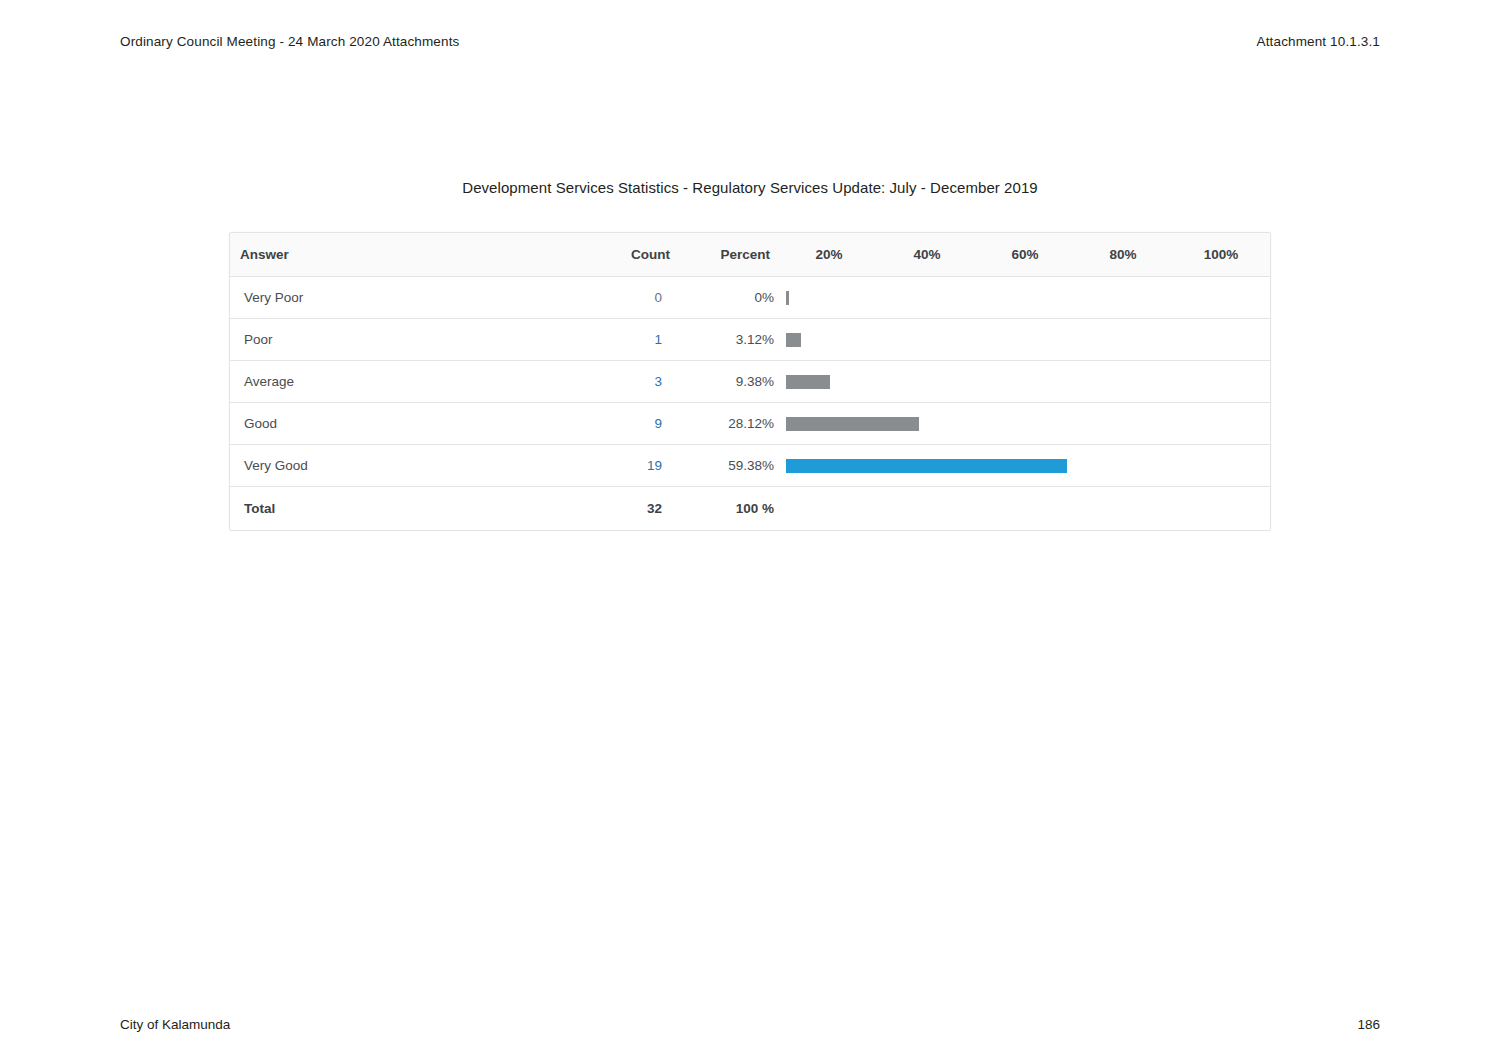Ordinary Council Meeting - 24 March 2020 Attachments
Attachment 10.1.3.1
Development Services Statistics - Regulatory Services Update: July - December 2019
| Answer | Count | Percent | / 20% / 40% / 60% / 80% / 100% / / --- / --- / --- / --- / --- / |
| --- | --- | --- | --- |
| Very Poor | 0 | 0% | |
| Poor | 1 | 3.12% | |
| Average | 3 | 9.38% | |
| Good | 9 | 28.12% | |
| Very Good | 19 | 59.38% | |
| Total | 32 | 100 % | |
City of Kalamunda
186